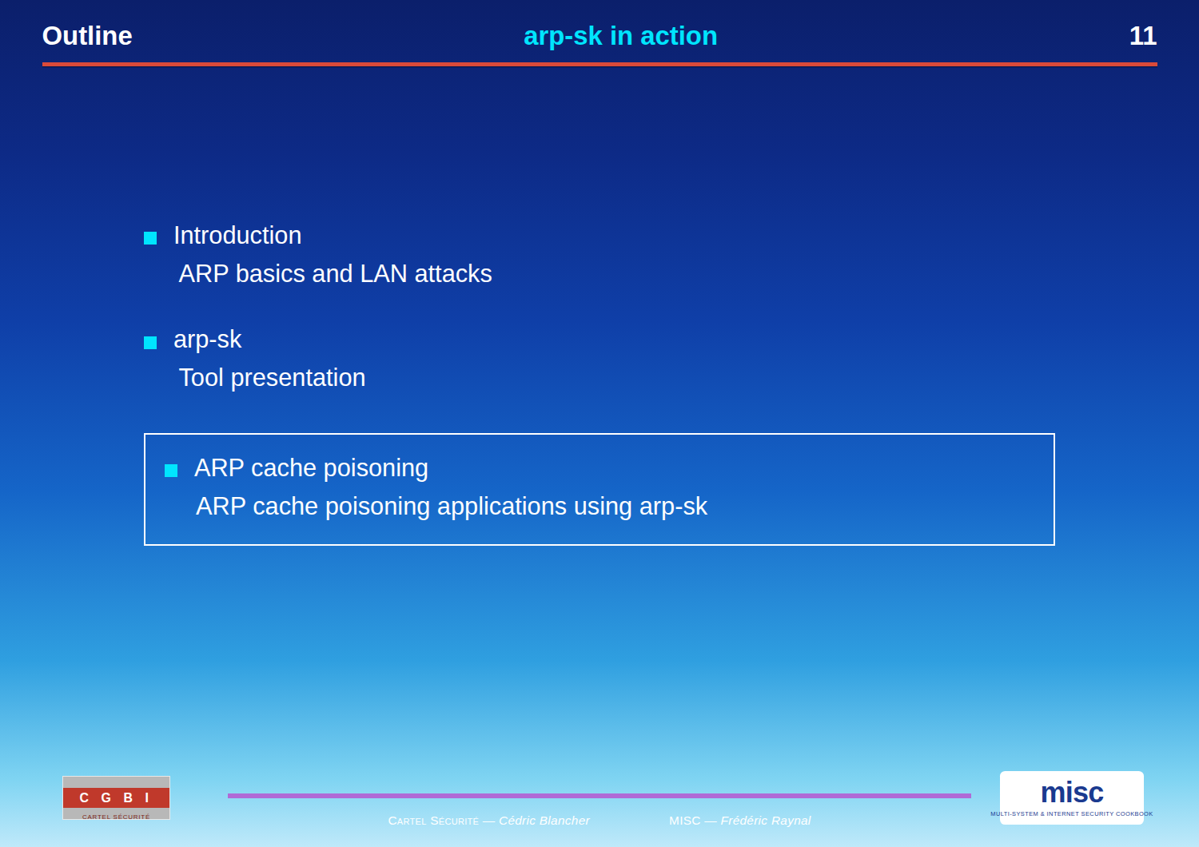Outline
arp-sk in action
11
Introduction
ARP basics and LAN attacks
arp-sk
Tool presentation
ARP cache poisoning
ARP cache poisoning applications using arp-sk
Cartel Sécurité — Cédric Blancher MISC — Frédéric Raynal
C G B I
CARTEL SÉCURITÉ
misc
MULTI-SYSTEM & INTERNET SECURITY COOKBOOK